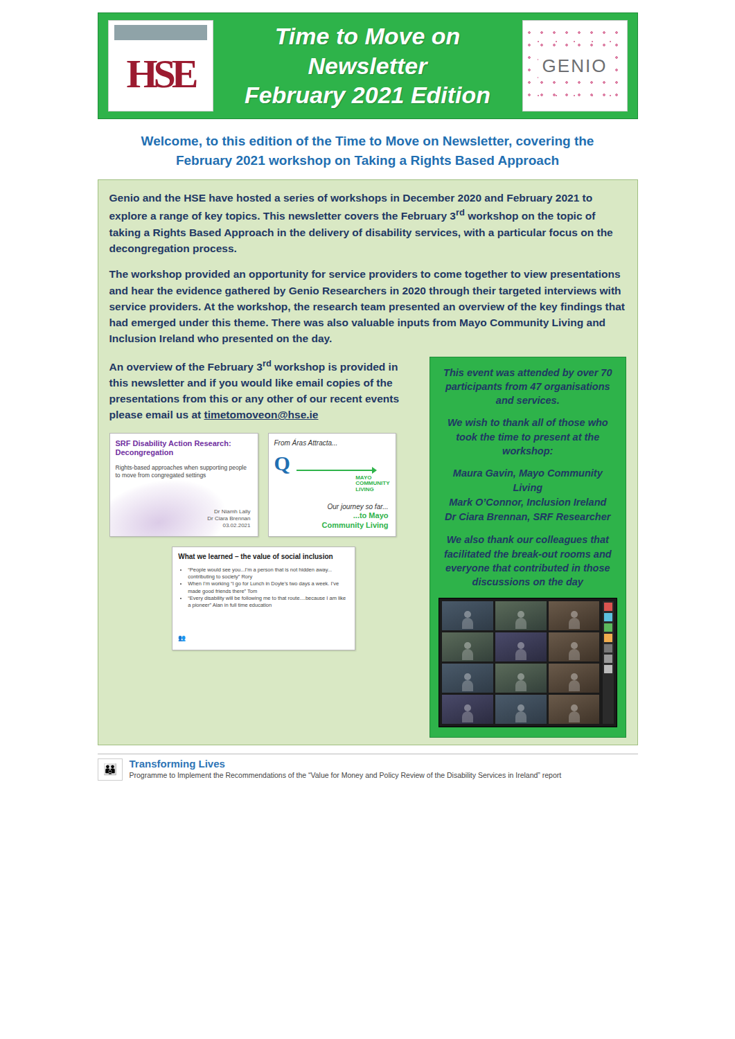HSE
Time to Move on
Newsletter
February 2021 Edition
GENIO
Welcome, to this edition of the Time to Move on Newsletter, covering the February 2021 workshop on Taking a Rights Based Approach
Genio and the HSE have hosted a series of workshops in December 2020 and February 2021 to explore a range of key topics. This newsletter covers the February 3rd workshop on the topic of taking a Rights Based Approach in the delivery of disability services, with a particular focus on the decongregation process.
The workshop provided an opportunity for service providers to come together to view presentations and hear the evidence gathered by Genio Researchers in 2020 through their targeted interviews with service providers. At the workshop, the research team presented an overview of the key findings that had emerged under this theme. There was also valuable inputs from Mayo Community Living and Inclusion Ireland who presented on the day.
An overview of the February 3rd workshop is provided in this newsletter and if you would like email copies of the presentations from this or any other of our recent events please email us at timetomoveon@hse.ie
SRF Disability Action Research:
Decongregation
Rights-based approaches when supporting people to move from congregated settings
Dr Niamh Lally
Dr Ciara Brennan
03.02.2021
From Áras Attracta...
Q
MAYO
COMMUNITY
LIVING
Our journey so far... ...to Mayo
Community Living
What we learned – the value of social inclusion
“People would see you...I’m a person that is not hidden away... contributing to society” Rory
When I’m working “I go for Lunch in Doyle’s two days a week. I’ve made good friends there” Tom
“Every disability will be following me to that route....because I am like a pioneer” Alan in full time education
👥
This event was attended by over 70 participants from 47 organisations and services.
We wish to thank all of those who took the time to present at the workshop:
Maura Gavin, Mayo Community Living
Mark O’Connor, Inclusion Ireland
Dr Ciara Brennan, SRF Researcher
We also thank our colleagues that facilitated the break-out rooms and everyone that contributed in those discussions on the day
👪
Transforming Lives
Programme to Implement the Recommendations of the “Value for Money and Policy Review of the Disability Services in Ireland” report